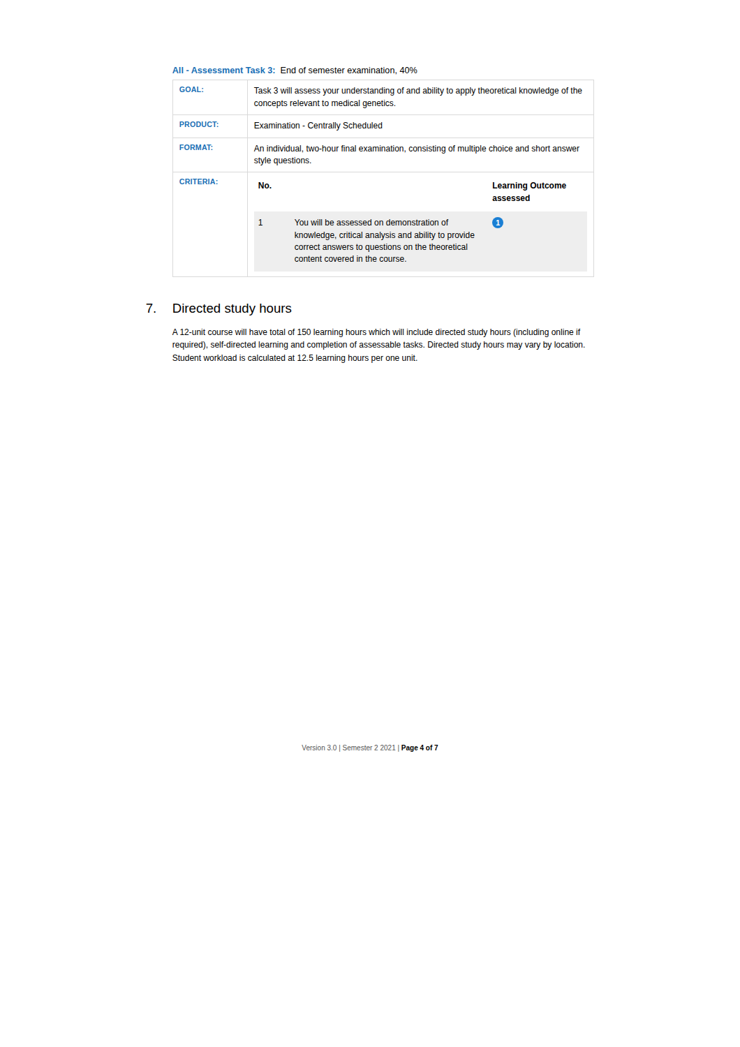All - Assessment Task 3: End of semester examination, 40%
| GOAL: | Task 3 will assess your understanding of and ability to apply theoretical knowledge of the concepts relevant to medical genetics. |
| PRODUCT: | Examination - Centrally Scheduled |
| FORMAT: | An individual, two-hour final examination, consisting of multiple choice and short answer style questions. |
| CRITERIA: | / No. / / Learning Outcome assessed / / --- / --- / --- / / 1 / You will be assessed on demonstration of knowledge, critical analysis and ability to provide correct answers to questions on the theoretical content covered in the course. / 1 / |
7.
Directed study hours
A 12-unit course will have total of 150 learning hours which will include directed study hours (including online if required), self-directed learning and completion of assessable tasks. Directed study hours may vary by location. Student workload is calculated at 12.5 learning hours per one unit.
Version 3.0 | Semester 2 2021 | Page 4 of 7